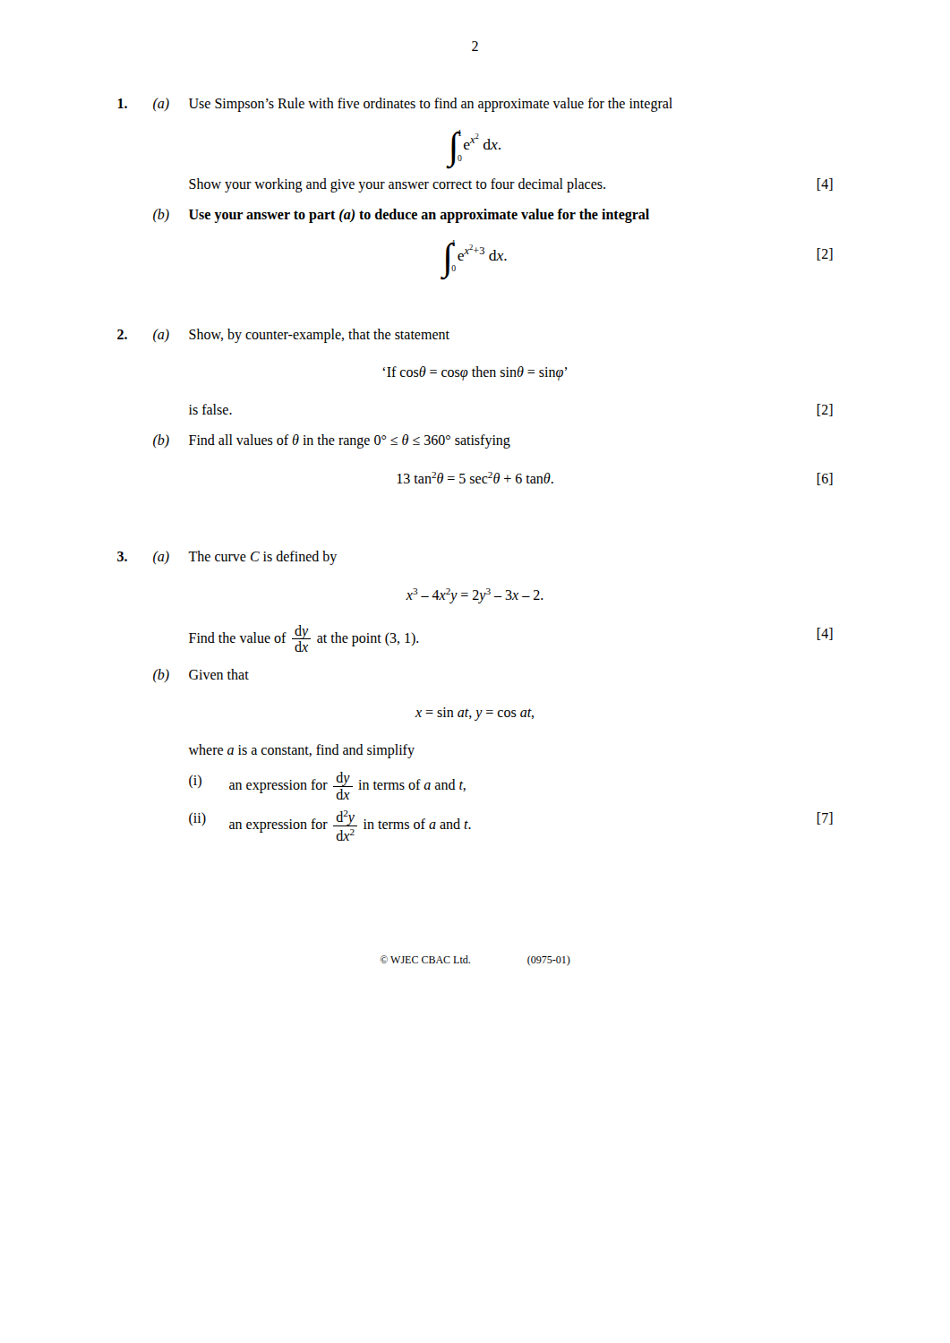2
1.
(a)
Use Simpson’s Rule with five ordinates to find an approximate value for the integral
∫10 ex2 dx.
[4] Show your working and give your answer correct to four decimal places.
(b)
Use your answer to part (a) to deduce an approximate value for the integral
[2] ∫10 ex2+3 dx.
2.
(a)
Show, by counter-example, that the statement
‘If cosθ = cosφ then sinθ = sinφ’
[2] is false.
(b)
Find all values of θ in the range 0° ≤ θ ≤ 360° satisfying
[6] 13 tan2θ = 5 sec2θ + 6 tanθ.
3.
(a)
The curve C is defined by
x3 – 4x2y = 2y3 – 3x – 2.
[4] Find the value of dy dx at the point (3, 1).
(b)
Given that
x = sin at, y = cos at,
where a is a constant, find and simplify
(i)
an expression for dy dx in terms of a and t,
(ii)
[7] an expression for d2y dx2 in terms of a and t.
© WJEC CBAC Ltd. (0975-01)